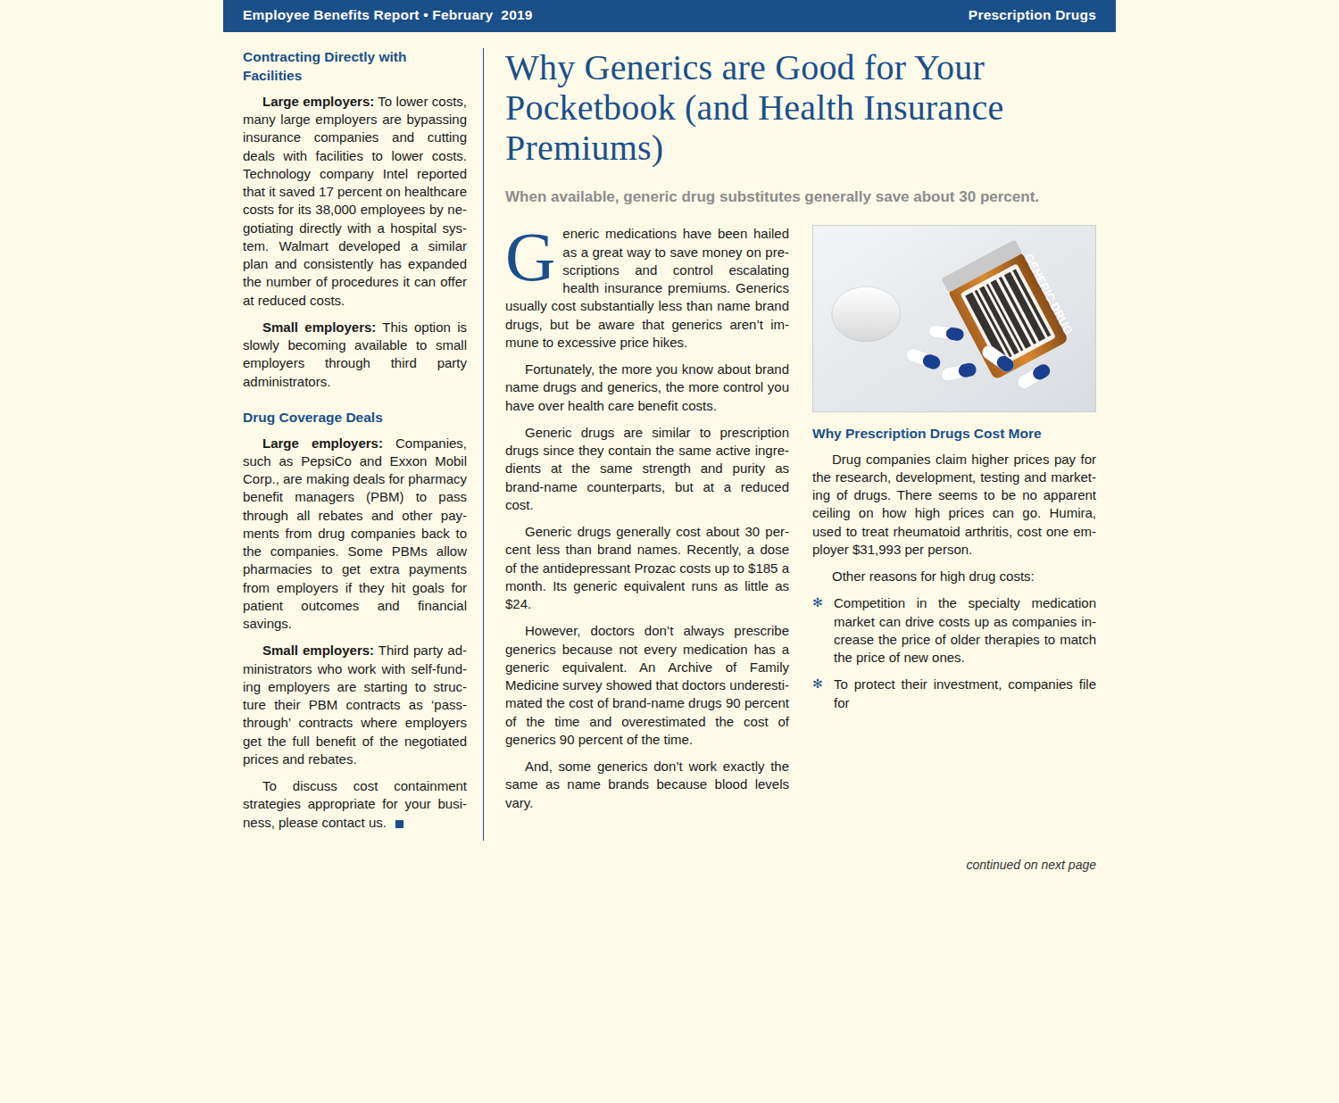Employee Benefits Report • February 2019
Prescription Drugs
Contracting Directly with Facilities
Large employers: To lower costs, many large employers are bypassing insurance companies and cutting deals with facilities to lower costs. Technology company Intel reported that it saved 17 percent on healthcare costs for its 38,000 employees by negotiating directly with a hospital system. Walmart developed a similar plan and consistently has expanded the number of procedures it can offer at reduced costs.
Small employers: This option is slowly becoming available to small employers through third party administrators.
Drug Coverage Deals
Large employers: Companies, such as PepsiCo and Exxon Mobil Corp., are making deals for pharmacy benefit managers (PBM) to pass through all rebates and other payments from drug companies back to the companies. Some PBMs allow pharmacies to get extra payments from employers if they hit goals for patient outcomes and financial savings.
Small employers: Third party administrators who work with self-funding employers are starting to structure their PBM contracts as ‘pass-through’ contracts where employers get the full benefit of the negotiated prices and rebates.
To discuss cost containment strategies appropriate for your business, please contact us.
Why Generics are Good for Your Pocketbook (and Health Insurance Premiums)
When available, generic drug substitutes generally save about 30 percent.
Generic medications have been hailed as a great way to save money on prescriptions and control escalating health insurance premiums. Generics usually cost substantially less than name brand drugs, but be aware that generics aren’t immune to excessive price hikes.
Fortunately, the more you know about brand name drugs and generics, the more control you have over health care benefit costs.
Generic drugs are similar to prescription drugs since they contain the same active ingredients at the same strength and purity as brand-name counterparts, but at a reduced cost.
Generic drugs generally cost about 30 percent less than brand names. Recently, a dose of the antidepressant Prozac costs up to $185 a month. Its generic equivalent runs as little as $24.
However, doctors don’t always prescribe generics because not every medication has a generic equivalent. An Archive of Family Medicine survey showed that doctors underestimated the cost of brand-name drugs 90 percent of the time and overestimated the cost of generics 90 percent of the time.
And, some generics don’t work exactly the same as name brands because blood levels vary.
Why Prescription Drugs Cost More
Drug companies claim higher prices pay for the research, development, testing and marketing of drugs. There seems to be no apparent ceiling on how high prices can go. Humira, used to treat rheumatoid arthritis, cost one employer $31,993 per person.
Other reasons for high drug costs:
Competition in the specialty medication market can drive costs up as companies increase the price of older therapies to match the price of new ones.
To protect their investment, companies file for
continued on next page